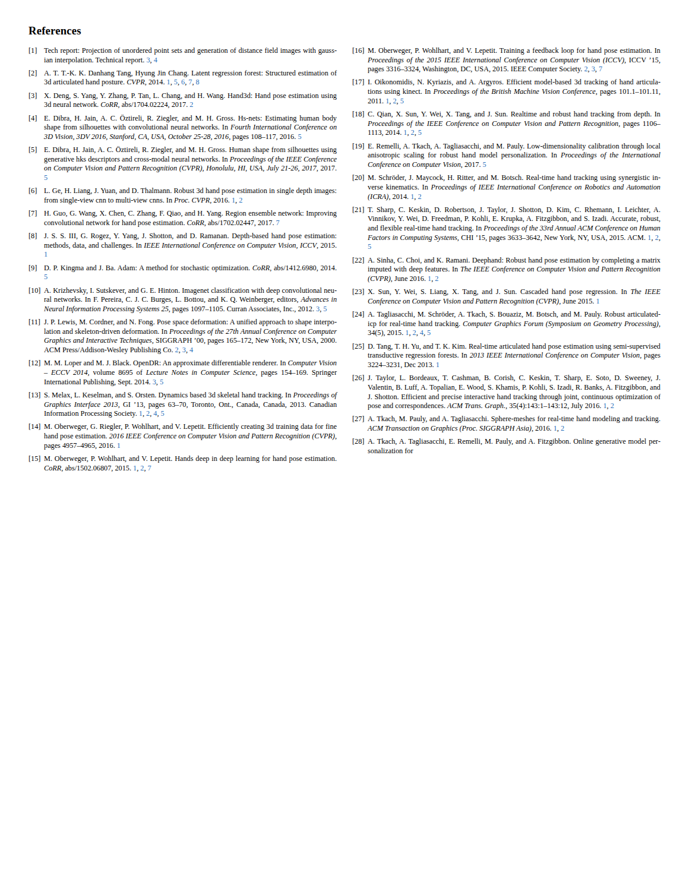References
[1] Tech report: Projection of unordered point sets and generation of distance field images with gaussian interpolation. Technical report. 3, 4
[2] A. T. T.-K. K. Danhang Tang, Hyung Jin Chang. Latent regression forest: Structured estimation of 3d articulated hand posture. CVPR, 2014. 1, 5, 6, 7, 8
[3] X. Deng, S. Yang, Y. Zhang, P. Tan, L. Chang, and H. Wang. Hand3d: Hand pose estimation using 3d neural network. CoRR, abs/1704.02224, 2017. 2
[4] E. Dibra, H. Jain, A. C. Öztireli, R. Ziegler, and M. H. Gross. Hs-nets: Estimating human body shape from silhouettes with convolutional neural networks. In Fourth International Conference on 3D Vision, 3DV 2016, Stanford, CA, USA, October 25-28, 2016, pages 108–117, 2016. 5
[5] E. Dibra, H. Jain, A. C. Öztireli, R. Ziegler, and M. H. Gross. Human shape from silhouettes using generative hks descriptors and cross-modal neural networks. In Proceedings of the IEEE Conference on Computer Vision and Pattern Recognition (CVPR), Honolulu, HI, USA, July 21-26, 2017, 2017. 5
[6] L. Ge, H. Liang, J. Yuan, and D. Thalmann. Robust 3d hand pose estimation in single depth images: from single-view cnn to multi-view cnns. In Proc. CVPR, 2016. 1, 2
[7] H. Guo, G. Wang, X. Chen, C. Zhang, F. Qiao, and H. Yang. Region ensemble network: Improving convolutional network for hand pose estimation. CoRR, abs/1702.02447, 2017. 7
[8] J. S. S. III, G. Rogez, Y. Yang, J. Shotton, and D. Ramanan. Depth-based hand pose estimation: methods, data, and challenges. In IEEE International Conference on Computer Vision, ICCV, 2015. 1
[9] D. P. Kingma and J. Ba. Adam: A method for stochastic optimization. CoRR, abs/1412.6980, 2014. 5
[10] A. Krizhevsky, I. Sutskever, and G. E. Hinton. Imagenet classification with deep convolutional neural networks. In F. Pereira, C. J. C. Burges, L. Bottou, and K. Q. Weinberger, editors, Advances in Neural Information Processing Systems 25, pages 1097–1105. Curran Associates, Inc., 2012. 3, 5
[11] J. P. Lewis, M. Cordner, and N. Fong. Pose space deformation: A unified approach to shape interpolation and skeleton-driven deformation. In Proceedings of the 27th Annual Conference on Computer Graphics and Interactive Techniques, SIGGRAPH ’00, pages 165–172, New York, NY, USA, 2000. ACM Press/Addison-Wesley Publishing Co. 2, 3, 4
[12] M. M. Loper and M. J. Black. OpenDR: An approximate differentiable renderer. In Computer Vision – ECCV 2014, volume 8695 of Lecture Notes in Computer Science, pages 154–169. Springer International Publishing, Sept. 2014. 3, 5
[13] S. Melax, L. Keselman, and S. Orsten. Dynamics based 3d skeletal hand tracking. In Proceedings of Graphics Interface 2013, GI ’13, pages 63–70, Toronto, Ont., Canada, Canada, 2013. Canadian Information Processing Society. 1, 2, 4, 5
[14] M. Oberweger, G. Riegler, P. Wohlhart, and V. Lepetit. Efficiently creating 3d training data for fine hand pose estimation. 2016 IEEE Conference on Computer Vision and Pattern Recognition (CVPR), pages 4957–4965, 2016. 1
[15] M. Oberweger, P. Wohlhart, and V. Lepetit. Hands deep in deep learning for hand pose estimation. CoRR, abs/1502.06807, 2015. 1, 2, 7
[16] M. Oberweger, P. Wohlhart, and V. Lepetit. Training a feedback loop for hand pose estimation. In Proceedings of the 2015 IEEE International Conference on Computer Vision (ICCV), ICCV ’15, pages 3316–3324, Washington, DC, USA, 2015. IEEE Computer Society. 2, 3, 7
[17] I. Oikonomidis, N. Kyriazis, and A. Argyros. Efficient model-based 3d tracking of hand articulations using kinect. In Proceedings of the British Machine Vision Conference, pages 101.1–101.11, 2011. 1, 2, 5
[18] C. Qian, X. Sun, Y. Wei, X. Tang, and J. Sun. Realtime and robust hand tracking from depth. In Proceedings of the IEEE Conference on Computer Vision and Pattern Recognition, pages 1106–1113, 2014. 1, 2, 5
[19] E. Remelli, A. Tkach, A. Tagliasacchi, and M. Pauly. Low-dimensionality calibration through local anisotropic scaling for robust hand model personalization. In Proceedings of the International Conference on Computer Vision, 2017. 5
[20] M. Schröder, J. Maycock, H. Ritter, and M. Botsch. Real-time hand tracking using synergistic inverse kinematics. In Proceedings of IEEE International Conference on Robotics and Automation (ICRA), 2014. 1, 2
[21] T. Sharp, C. Keskin, D. Robertson, J. Taylor, J. Shotton, D. Kim, C. Rhemann, I. Leichter, A. Vinnikov, Y. Wei, D. Freedman, P. Kohli, E. Krupka, A. Fitzgibbon, and S. Izadi. Accurate, robust, and flexible real-time hand tracking. In Proceedings of the 33rd Annual ACM Conference on Human Factors in Computing Systems, CHI ’15, pages 3633–3642, New York, NY, USA, 2015. ACM. 1, 2, 5
[22] A. Sinha, C. Choi, and K. Ramani. Deephand: Robust hand pose estimation by completing a matrix imputed with deep features. In The IEEE Conference on Computer Vision and Pattern Recognition (CVPR), June 2016. 1, 2
[23] X. Sun, Y. Wei, S. Liang, X. Tang, and J. Sun. Cascaded hand pose regression. In The IEEE Conference on Computer Vision and Pattern Recognition (CVPR), June 2015. 1
[24] A. Tagliasacchi, M. Schröder, A. Tkach, S. Bouaziz, M. Botsch, and M. Pauly. Robust articulated-icp for real-time hand tracking. Computer Graphics Forum (Symposium on Geometry Processing), 34(5), 2015. 1, 2, 4, 5
[25] D. Tang, T. H. Yu, and T. K. Kim. Real-time articulated hand pose estimation using semi-supervised transductive regression forests. In 2013 IEEE International Conference on Computer Vision, pages 3224–3231, Dec 2013. 1
[26] J. Taylor, L. Bordeaux, T. Cashman, B. Corish, C. Keskin, T. Sharp, E. Soto, D. Sweeney, J. Valentin, B. Luff, A. Topalian, E. Wood, S. Khamis, P. Kohli, S. Izadi, R. Banks, A. Fitzgibbon, and J. Shotton. Efficient and precise interactive hand tracking through joint, continuous optimization of pose and correspondences. ACM Trans. Graph., 35(4):143:1–143:12, July 2016. 1, 2
[27] A. Tkach, M. Pauly, and A. Tagliasacchi. Sphere-meshes for real-time hand modeling and tracking. ACM Transaction on Graphics (Proc. SIGGRAPH Asia), 2016. 1, 2
[28] A. Tkach, A. Tagliasacchi, E. Remelli, M. Pauly, and A. Fitzgibbon. Online generative model personalization for